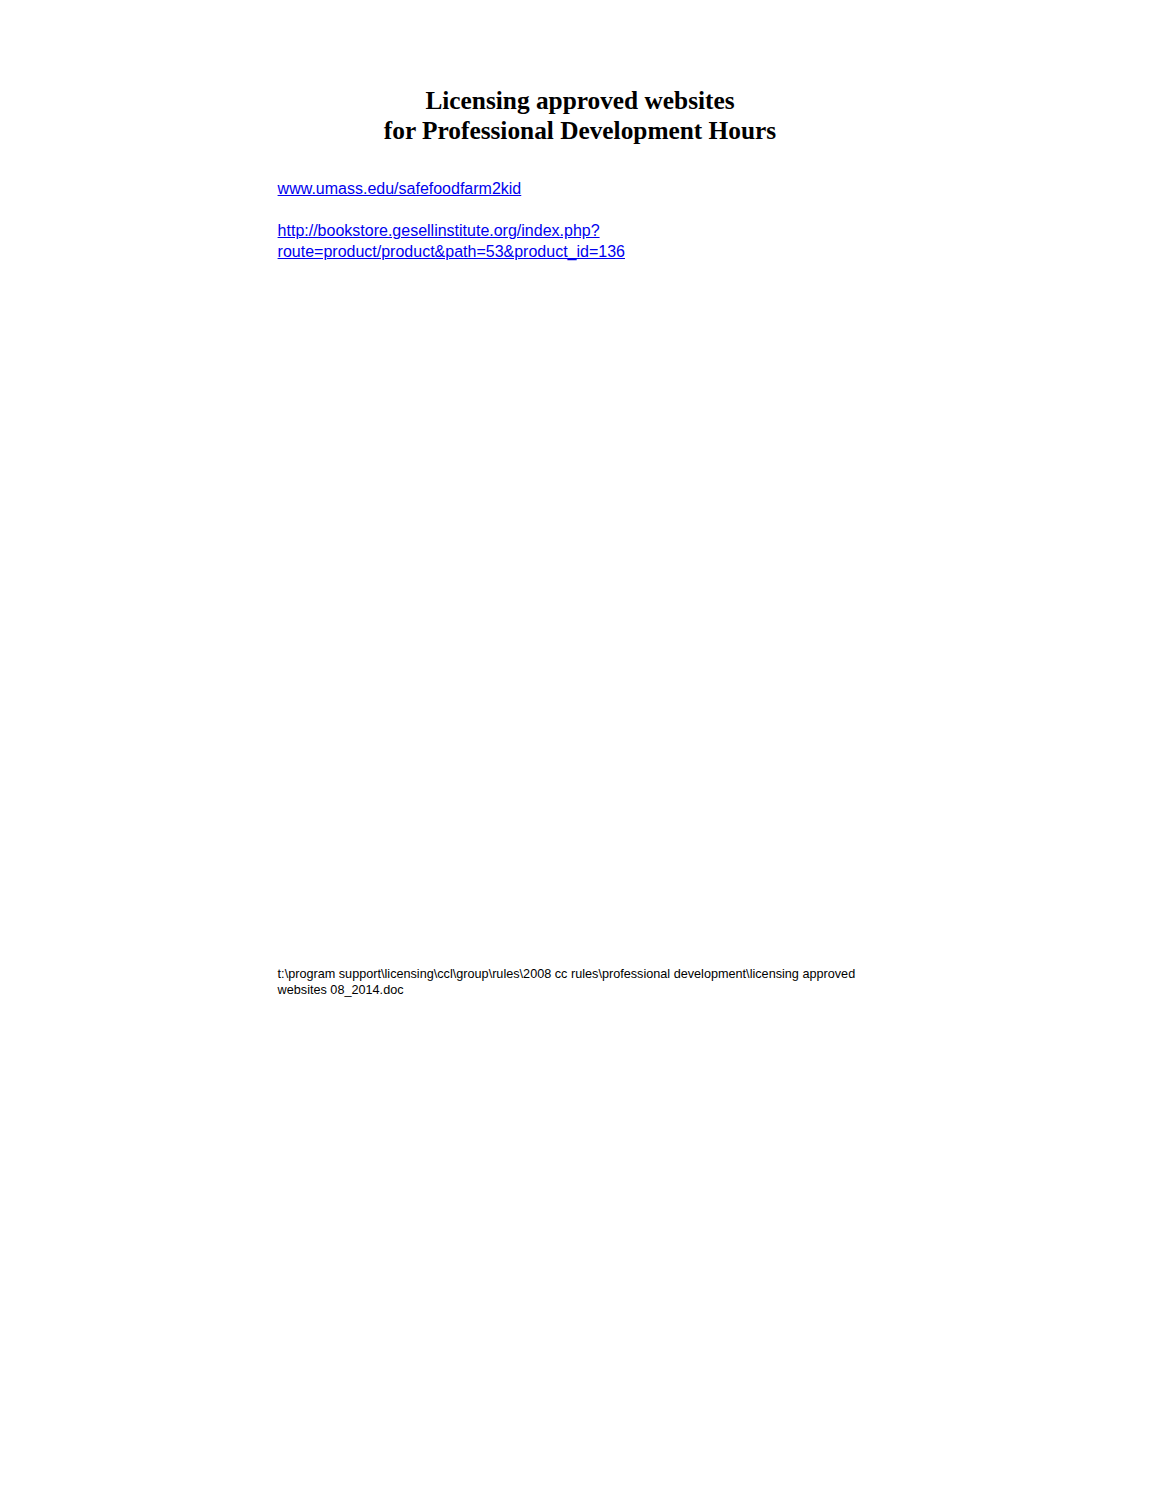Licensing approved websites
for Professional Development Hours
www.umass.edu/safefoodfarm2kid
http://bookstore.gesellinstitute.org/index.php?route=product/product&path=53&product_id=136
t:\program support\licensing\ccl\group\rules\2008 cc rules\professional development\licensing approved websites 08_2014.doc